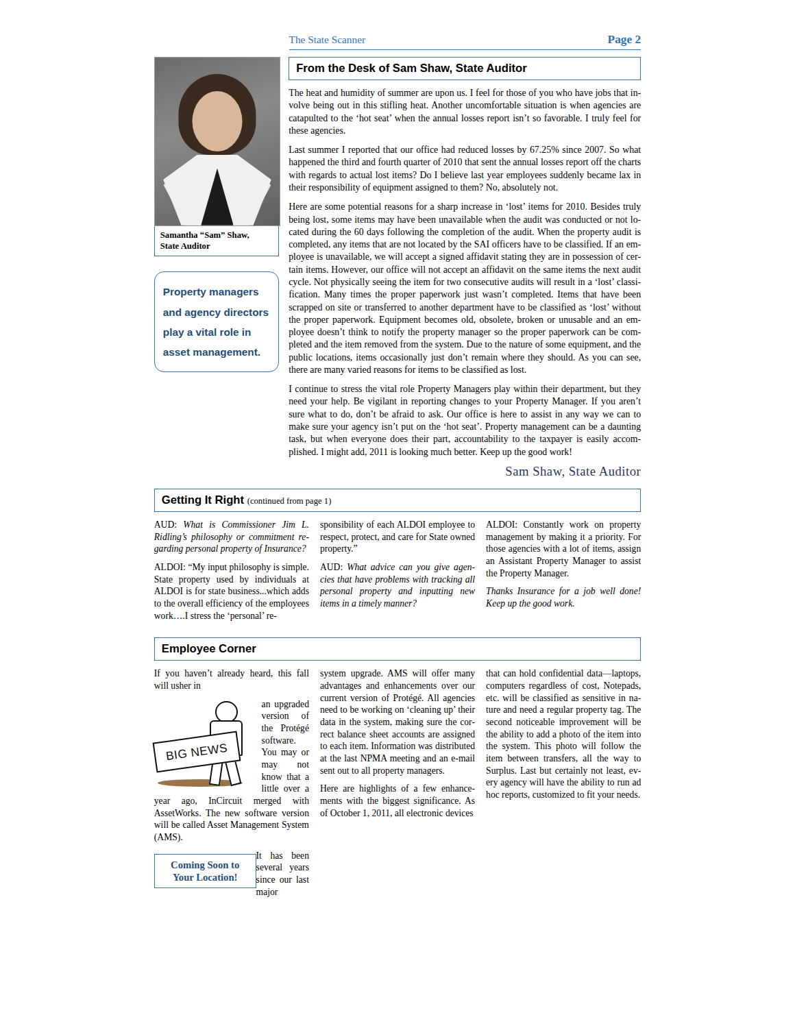The State Scanner Page 2
Samantha “Sam” Shaw,
State Auditor
Property managers and agency directors play a vital role in asset management.
From the Desk of Sam Shaw, State Auditor
The heat and humidity of summer are upon us. I feel for those of you who have jobs that involve being out in this stifling heat. Another uncomfortable situation is when agencies are catapulted to the ‘hot seat’ when the annual losses report isn’t so favorable. I truly feel for these agencies.
Last summer I reported that our office had reduced losses by 67.25% since 2007. So what happened the third and fourth quarter of 2010 that sent the annual losses report off the charts with regards to actual lost items? Do I believe last year employees suddenly became lax in their responsibility of equipment assigned to them? No, absolutely not.
Here are some potential reasons for a sharp increase in ‘lost’ items for 2010. Besides truly being lost, some items may have been unavailable when the audit was conducted or not located during the 60 days following the completion of the audit. When the property audit is completed, any items that are not located by the SAI officers have to be classified. If an employee is unavailable, we will accept a signed affidavit stating they are in possession of certain items. However, our office will not accept an affidavit on the same items the next audit cycle. Not physically seeing the item for two consecutive audits will result in a ‘lost’ classification. Many times the proper paperwork just wasn’t completed. Items that have been scrapped on site or transferred to another department have to be classified as ‘lost’ without the proper paperwork. Equipment becomes old, obsolete, broken or unusable and an employee doesn’t think to notify the property manager so the proper paperwork can be completed and the item removed from the system. Due to the nature of some equipment, and the public locations, items occasionally just don’t remain where they should. As you can see, there are many varied reasons for items to be classified as lost.
I continue to stress the vital role Property Managers play within their department, but they need your help. Be vigilant in reporting changes to your Property Manager. If you aren’t sure what to do, don’t be afraid to ask. Our office is here to assist in any way we can to make sure your agency isn’t put on the ‘hot seat’. Property management can be a daunting task, but when everyone does their part, accountability to the taxpayer is easily accomplished. I might add, 2011 is looking much better. Keep up the good work!
Sam Shaw, State Auditor
Getting It Right (continued from page 1)
AUD: What is Commissioner Jim L. Ridling’s philosophy or commitment regarding personal property of Insurance?
ALDOI: “My input philosophy is simple. State property used by individuals at ALDOI is for state business...which adds to the overall efficiency of the employees work….I stress the ‘personal’ re-
sponsibility of each ALDOI employee to respect, protect, and care for State owned property.”
AUD: What advice can you give agencies that have problems with tracking all personal property and inputting new items in a timely manner?
ALDOI: Constantly work on property management by making it a priority. For those agencies with a lot of items, assign an Assistant Property Manager to assist the Property Manager.
Thanks Insurance for a job well done! Keep up the good work.
Employee Corner
If you haven’t already heard, this fall will usher in
BIG NEWS
an upgraded version of the Protégé software. You may or may not know that a little over a year ago, InCircuit merged with AssetWorks. The new software version will be called Asset Management System (AMS).
Coming Soon to Your Location!
It has been several years since our last major
system upgrade. AMS will offer many advantages and enhancements over our current version of Protégé. All agencies need to be working on ‘cleaning up’ their data in the system, making sure the correct balance sheet accounts are assigned to each item. Information was distributed at the last NPMA meeting and an e-mail sent out to all property managers.
Here are highlights of a few enhancements with the biggest significance. As of October 1, 2011, all electronic devices
that can hold confidential data—laptops, computers regardless of cost, Notepads, etc. will be classified as sensitive in nature and need a regular property tag. The second noticeable improvement will be the ability to add a photo of the item into the system. This photo will follow the item between transfers, all the way to Surplus. Last but certainly not least, every agency will have the ability to run ad hoc reports, customized to fit your needs.